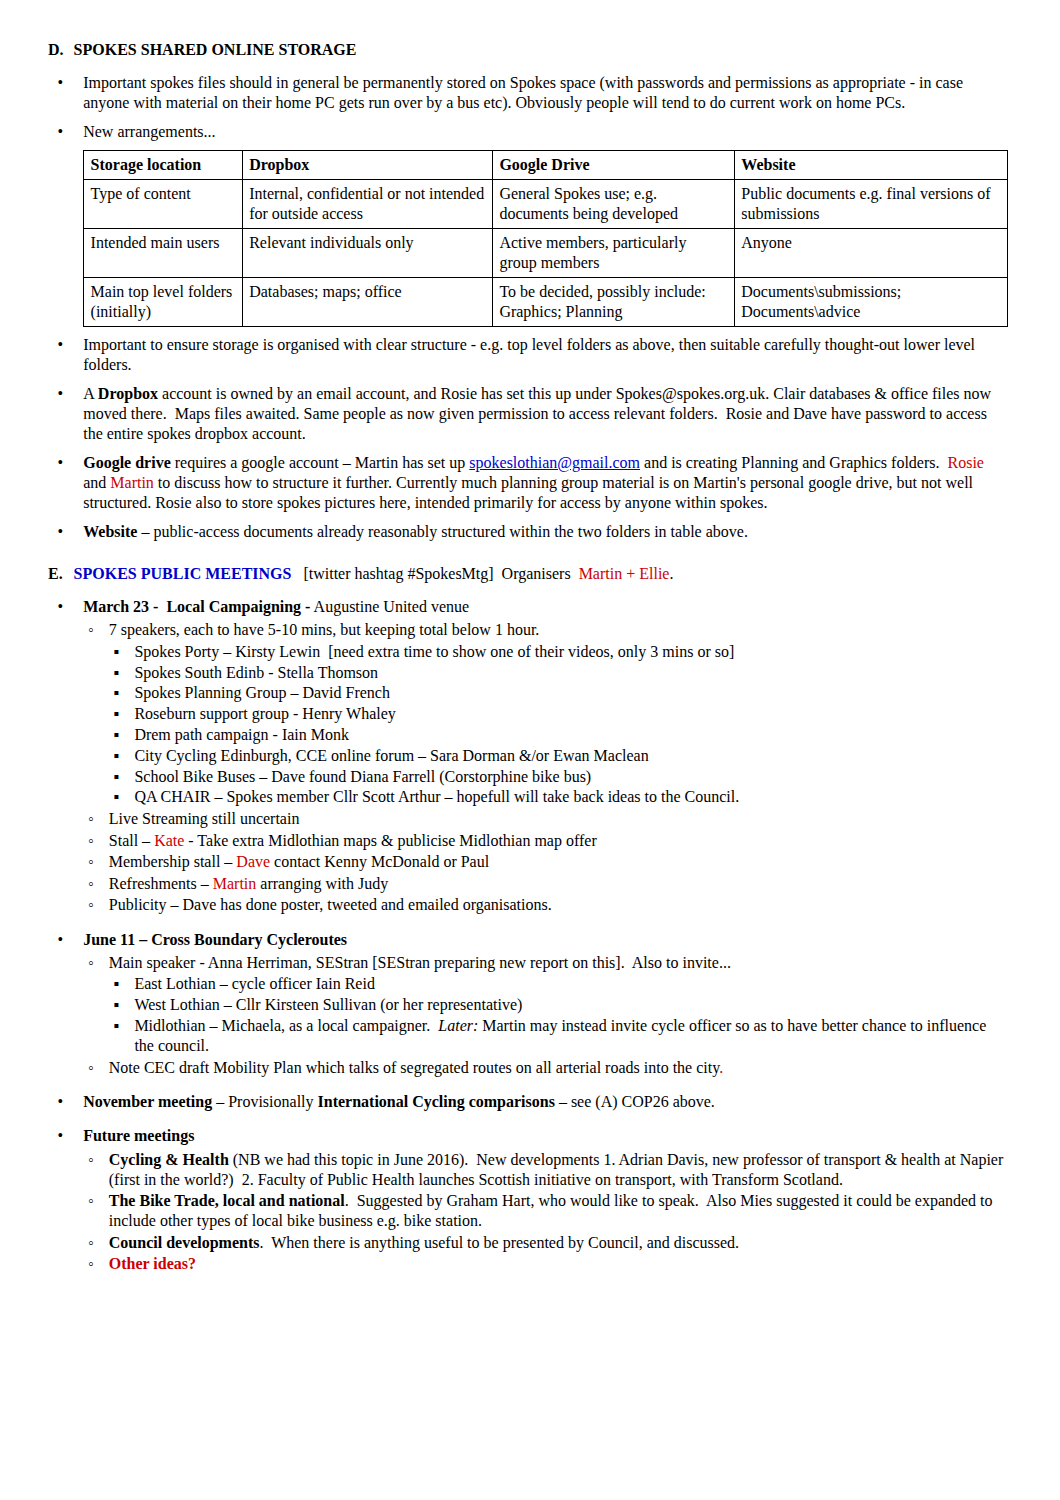D. Spokes shared online storage
Important spokes files should in general be permanently stored on Spokes space (with passwords and permissions as appropriate - in case anyone with material on their home PC gets run over by a bus etc). Obviously people will tend to do current work on home PCs.
New arrangements...
| Storage location | Dropbox | Google Drive | Website |
| --- | --- | --- | --- |
| Type of content | Internal, confidential or not intended for outside access | General Spokes use; e.g. documents being developed | Public documents e.g. final versions of submissions |
| Intended main users | Relevant individuals only | Active members, particularly group members | Anyone |
| Main top level folders (initially) | Databases; maps; office | To be decided, possibly include: Graphics; Planning | Documents\submissions; Documents\advice |
Important to ensure storage is organised with clear structure - e.g. top level folders as above, then suitable carefully thought-out lower level folders.
A Dropbox account is owned by an email account, and Rosie has set this up under Spokes@spokes.org.uk. Clair databases & office files now moved there. Maps files awaited. Same people as now given permission to access relevant folders. Rosie and Dave have password to access the entire spokes dropbox account.
Google drive requires a google account – Martin has set up spokeslothian@gmail.com and is creating Planning and Graphics folders. Rosie and Martin to discuss how to structure it further. Currently much planning group material is on Martin's personal google drive, but not well structured. Rosie also to store spokes pictures here, intended primarily for access by anyone within spokes.
Website – public-access documents already reasonably structured within the two folders in table above.
E. Spokes public meetings [twitter hashtag #SpokesMtg] Organisers Martin + Ellie.
March 23 - Local Campaigning - Augustine United venue
7 speakers, each to have 5-10 mins, but keeping total below 1 hour.
Spokes Porty – Kirsty Lewin [need extra time to show one of their videos, only 3 mins or so]
Spokes South Edinb - Stella Thomson
Spokes Planning Group – David French
Roseburn support group - Henry Whaley
Drem path campaign - Iain Monk
City Cycling Edinburgh, CCE online forum – Sara Dorman &/or Ewan Maclean
School Bike Buses – Dave found Diana Farrell (Corstorphine bike bus)
QA CHAIR – Spokes member Cllr Scott Arthur – hopefull will take back ideas to the Council.
Live Streaming still uncertain
Stall – Kate - Take extra Midlothian maps & publicise Midlothian map offer
Membership stall – Dave contact Kenny McDonald or Paul
Refreshments – Martin arranging with Judy
Publicity – Dave has done poster, tweeted and emailed organisations.
June 11 – Cross Boundary Cycleroutes
Main speaker - Anna Herriman, SEStran [SEStran preparing new report on this]. Also to invite...
East Lothian – cycle officer Iain Reid
West Lothian – Cllr Kirsteen Sullivan (or her representative)
Midlothian – Michaela, as a local campaigner. Later: Martin may instead invite cycle officer so as to have better chance to influence the council.
Note CEC draft Mobility Plan which talks of segregated routes on all arterial roads into the city.
November meeting – Provisionally International Cycling comparisons – see (A) COP26 above.
Future meetings
Cycling & Health (NB we had this topic in June 2016). New developments 1. Adrian Davis, new professor of transport & health at Napier (first in the world?) 2. Faculty of Public Health launches Scottish initiative on transport, with Transform Scotland.
The Bike Trade, local and national. Suggested by Graham Hart, who would like to speak. Also Mies suggested it could be expanded to include other types of local bike business e.g. bike station.
Council developments. When there is anything useful to be presented by Council, and discussed.
Other ideas?